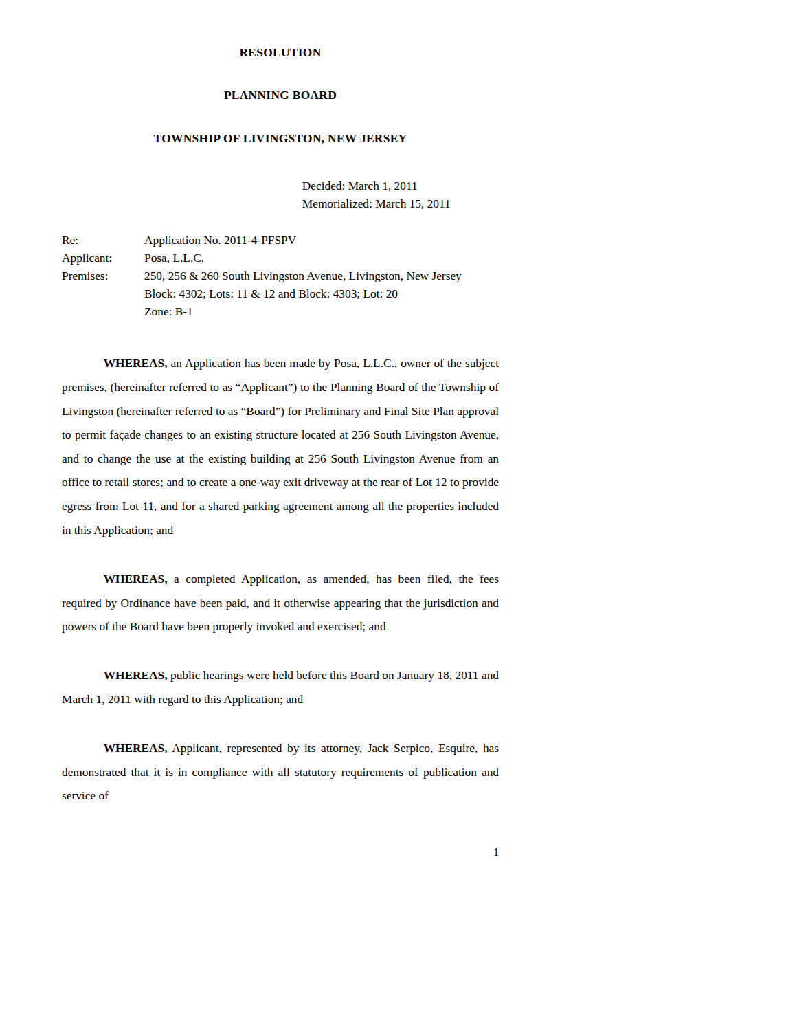RESOLUTION
PLANNING BOARD
TOWNSHIP OF LIVINGSTON, NEW JERSEY
Decided: March 1, 2011
Memorialized: March 15, 2011
| Re: | Application No. 2011-4-PFSPV |
| Applicant: | Posa, L.L.C. |
| Premises: | 250, 256 & 260 South Livingston Avenue, Livingston, New Jersey Block: 4302; Lots: 11 & 12 and Block: 4303; Lot: 20 Zone: B-1 |
WHEREAS, an Application has been made by Posa, L.L.C., owner of the subject premises, (hereinafter referred to as “Applicant”) to the Planning Board of the Township of Livingston (hereinafter referred to as “Board”) for Preliminary and Final Site Plan approval to permit façade changes to an existing structure located at 256 South Livingston Avenue, and to change the use at the existing building at 256 South Livingston Avenue from an office to retail stores; and to create a one-way exit driveway at the rear of Lot 12 to provide egress from Lot 11, and for a shared parking agreement among all the properties included in this Application; and
WHEREAS, a completed Application, as amended, has been filed, the fees required by Ordinance have been paid, and it otherwise appearing that the jurisdiction and powers of the Board have been properly invoked and exercised; and
WHEREAS, public hearings were held before this Board on January 18, 2011 and March 1, 2011 with regard to this Application; and
WHEREAS, Applicant, represented by its attorney, Jack Serpico, Esquire, has demonstrated that it is in compliance with all statutory requirements of publication and service of
1